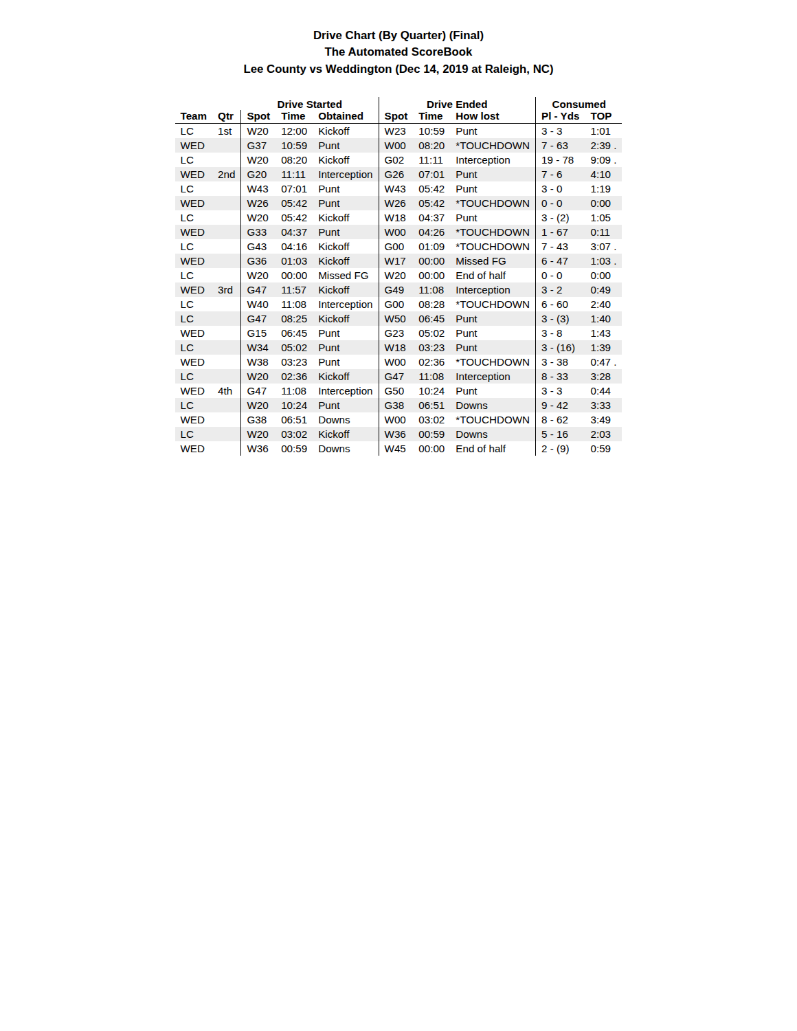Drive Chart (By Quarter) (Final)
The Automated ScoreBook
Lee County vs Weddington (Dec 14, 2019 at Raleigh, NC)
| | Drive Started | Drive Ended | Consumed |
| --- | --- | --- | --- |
| Team | Qtr | Spot | Time | Obtained | Spot | Time | How lost | Pl - Yds | TOP |
| LC | 1st | W20 | 12:00 | Kickoff | W23 | 10:59 | Punt | 3 - 3 | 1:01 |
| WED | | G37 | 10:59 | Punt | W00 | 08:20 | *TOUCHDOWN | 7 - 63 | 2:39 . |
| LC | | W20 | 08:20 | Kickoff | G02 | 11:11 | Interception | 19 - 78 | 9:09 . |
| WED | 2nd | G20 | 11:11 | Interception | G26 | 07:01 | Punt | 7 - 6 | 4:10 |
| LC | | W43 | 07:01 | Punt | W43 | 05:42 | Punt | 3 - 0 | 1:19 |
| WED | | W26 | 05:42 | Punt | W26 | 05:42 | *TOUCHDOWN | 0 - 0 | 0:00 |
| LC | | W20 | 05:42 | Kickoff | W18 | 04:37 | Punt | 3 - (2) | 1:05 |
| WED | | G33 | 04:37 | Punt | W00 | 04:26 | *TOUCHDOWN | 1 - 67 | 0:11 |
| LC | | G43 | 04:16 | Kickoff | G00 | 01:09 | *TOUCHDOWN | 7 - 43 | 3:07 . |
| WED | | G36 | 01:03 | Kickoff | W17 | 00:00 | Missed FG | 6 - 47 | 1:03 . |
| LC | | W20 | 00:00 | Missed FG | W20 | 00:00 | End of half | 0 - 0 | 0:00 |
| WED | 3rd | G47 | 11:57 | Kickoff | G49 | 11:08 | Interception | 3 - 2 | 0:49 |
| LC | | W40 | 11:08 | Interception | G00 | 08:28 | *TOUCHDOWN | 6 - 60 | 2:40 |
| LC | | G47 | 08:25 | Kickoff | W50 | 06:45 | Punt | 3 - (3) | 1:40 |
| WED | | G15 | 06:45 | Punt | G23 | 05:02 | Punt | 3 - 8 | 1:43 |
| LC | | W34 | 05:02 | Punt | W18 | 03:23 | Punt | 3 - (16) | 1:39 |
| WED | | W38 | 03:23 | Punt | W00 | 02:36 | *TOUCHDOWN | 3 - 38 | 0:47 . |
| LC | | W20 | 02:36 | Kickoff | G47 | 11:08 | Interception | 8 - 33 | 3:28 |
| WED | 4th | G47 | 11:08 | Interception | G50 | 10:24 | Punt | 3 - 3 | 0:44 |
| LC | | W20 | 10:24 | Punt | G38 | 06:51 | Downs | 9 - 42 | 3:33 |
| WED | | G38 | 06:51 | Downs | W00 | 03:02 | *TOUCHDOWN | 8 - 62 | 3:49 |
| LC | | W20 | 03:02 | Kickoff | W36 | 00:59 | Downs | 5 - 16 | 2:03 |
| WED | | W36 | 00:59 | Downs | W45 | 00:00 | End of half | 2 - (9) | 0:59 |